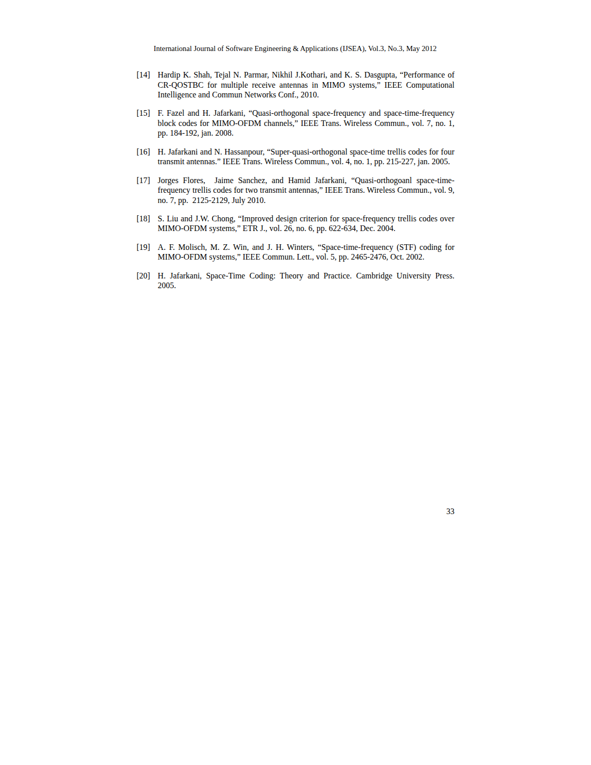International Journal of Software Engineering & Applications (IJSEA), Vol.3, No.3, May 2012
[14] Hardip K. Shah, Tejal N. Parmar, Nikhil J.Kothari, and K. S. Dasgupta, “Performance of CR-QOSTBC for multiple receive antennas in MIMO systems,” IEEE Computational Intelligence and Commun Networks Conf., 2010.
[15] F. Fazel and H. Jafarkani, “Quasi-orthogonal space-frequency and space-time-frequency block codes for MIMO-OFDM channels,” IEEE Trans. Wireless Commun., vol. 7, no. 1, pp. 184-192, jan. 2008.
[16] H. Jafarkani and N. Hassanpour, “Super-quasi-orthogonal space-time trellis codes for four transmit antennas.” IEEE Trans. Wireless Commun., vol. 4, no. 1, pp. 215-227, jan. 2005.
[17] Jorges Flores, Jaime Sanchez, and Hamid Jafarkani, “Quasi-orthogoanl space-time-frequency trellis codes for two transmit antennas,” IEEE Trans. Wireless Commun., vol. 9, no. 7, pp. 2125-2129, July 2010.
[18] S. Liu and J.W. Chong, “Improved design criterion for space-frequency trellis codes over MIMO-OFDM systems,” ETR J., vol. 26, no. 6, pp. 622-634, Dec. 2004.
[19] A. F. Molisch, M. Z. Win, and J. H. Winters, “Space-time-frequency (STF) coding for MIMO-OFDM systems,” IEEE Commun. Lett., vol. 5, pp. 2465-2476, Oct. 2002.
[20] H. Jafarkani, Space-Time Coding: Theory and Practice. Cambridge University Press. 2005.
33